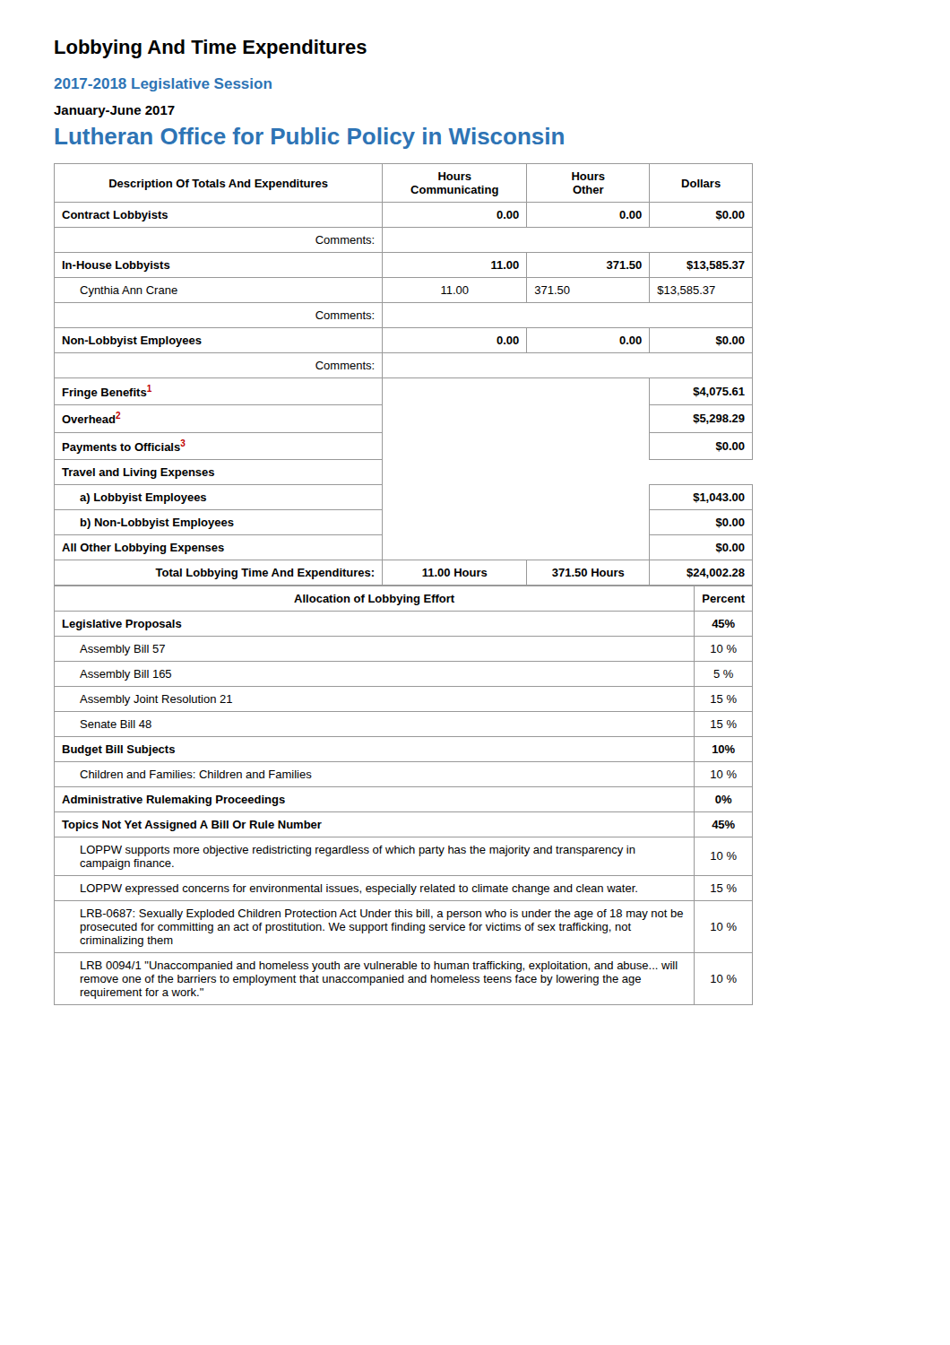Lobbying And Time Expenditures
2017-2018 Legislative Session
January-June 2017
Lutheran Office for Public Policy in Wisconsin
| Description Of Totals And Expenditures | Hours Communicating | Hours Other | Dollars |
| --- | --- | --- | --- |
| Contract Lobbyists | 0.00 | 0.00 | $0.00 |
| Comments: | |
| In-House Lobbyists | 11.00 | 371.50 | $13,585.37 |
| Cynthia Ann Crane | 11.00 | 371.50 | $13,585.37 |
| Comments: | |
| Non-Lobbyist Employees | 0.00 | 0.00 | $0.00 |
| Comments: | |
| Fringe Benefits 1 | | $4,075.61 |
| Overhead 2 | | $5,298.29 |
| Payments to Officials 3 | | $0.00 |
| Travel and Living Expenses | | |
| a) Lobbyist Employees | | $1,043.00 |
| b) Non-Lobbyist Employees | | $0.00 |
| All Other Lobbying Expenses | | $0.00 |
| Total Lobbying Time And Expenditures: | 11.00 Hours | 371.50 Hours | $24,002.28 |
| Allocation of Lobbying Effort | Percent |
| --- | --- |
| Legislative Proposals | 45% |
| Assembly Bill 57 | 10 % |
| Assembly Bill 165 | 5 % |
| Assembly Joint Resolution 21 | 15 % |
| Senate Bill 48 | 15 % |
| Budget Bill Subjects | 10% |
| Children and Families: Children and Families | 10 % |
| Administrative Rulemaking Proceedings | 0% |
| Topics Not Yet Assigned A Bill Or Rule Number | 45% |
| LOPPW supports more objective redistricting regardless of which party has the majority and transparency in campaign finance. | 10 % |
| LOPPW expressed concerns for environmental issues, especially related to climate change and clean water. | 15 % |
| LRB-0687: Sexually Exploded Children Protection Act Under this bill, a person who is under the age of 18 may not be prosecuted for committing an act of prostitution. We support finding service for victims of sex trafficking, not criminalizing them | 10 % |
| LRB 0094/1 "Unaccompanied and homeless youth are vulnerable to human trafficking, exploitation, and abuse... will remove one of the barriers to employment that unaccompanied and homeless teens face by lowering the age requirement for a work." | 10 % |